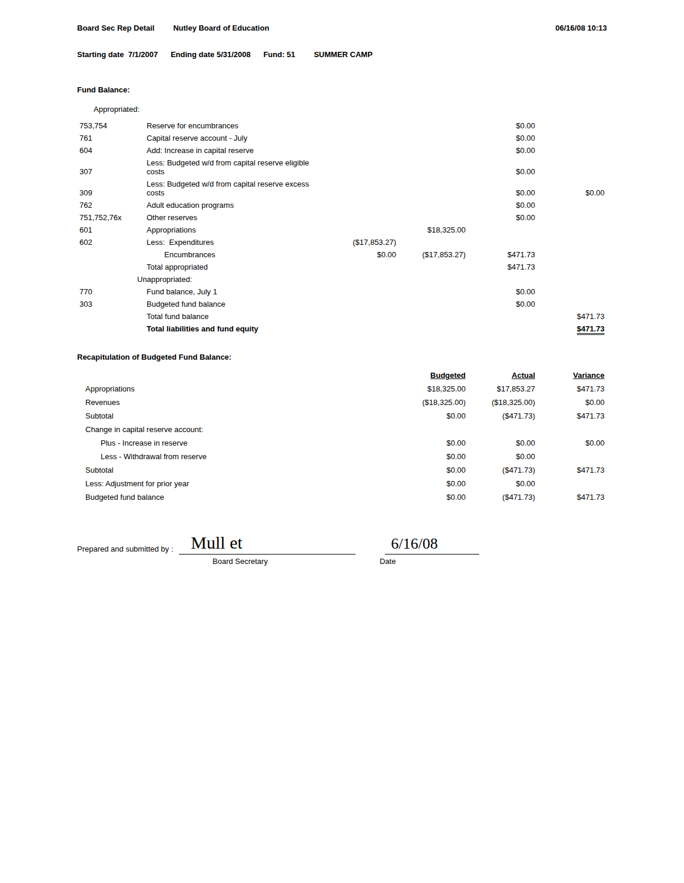Board Sec Rep Detail Nutley Board of Education
06/16/08 10:13
Starting date 7/1/2007 Ending date 5/31/2008 Fund: 51 SUMMER CAMP
Fund Balance:
Appropriated:
| 753,754 | Reserve for encumbrances | | | $0.00 | |
| 761 | Capital reserve account - July | | | $0.00 | |
| 604 | Add: Increase in capital reserve | | | $0.00 | |
| 307 | Less: Budgeted w/d from capital reserve eligible costs | | | $0.00 | |
| 309 | Less: Budgeted w/d from capital reserve excess costs | | | $0.00 | $0.00 |
| 762 | Adult education programs | | | $0.00 | |
| 751,752,76x | Other reserves | | | $0.00 | |
| 601 | Appropriations | | $18,325.00 | | |
| 602 | Less: Expenditures | ($17,853.27) | | | |
| | Encumbrances | $0.00 | ($17,853.27) | $471.73 | |
| | Total appropriated | | | $471.73 | |
| | Unappropriated: | | | | |
| 770 | Fund balance, July 1 | | | $0.00 | |
| 303 | Budgeted fund balance | | | $0.00 | |
| | Total fund balance | | | | $471.73 |
| | Total liabilities and fund equity | | | | $471.73 |
Recapitulation of Budgeted Fund Balance:
| | Budgeted | Actual | Variance |
| --- | --- | --- | --- |
| Appropriations | $18,325.00 | $17,853.27 | $471.73 |
| Revenues | ($18,325.00) | ($18,325.00) | $0.00 |
| Subtotal | $0.00 | ($471.73) | $471.73 |
| Change in capital reserve account: | | | |
| Plus - Increase in reserve | $0.00 | $0.00 | $0.00 |
| Less - Withdrawal from reserve | $0.00 | $0.00 | |
| Subtotal | $0.00 | ($471.73) | $471.73 |
| Less: Adjustment for prior year | $0.00 | $0.00 | |
| Budgeted fund balance | $0.00 | ($471.73) | $471.73 |
Prepared and submitted by :
Mull et
6/16/08
Board Secretary
Date